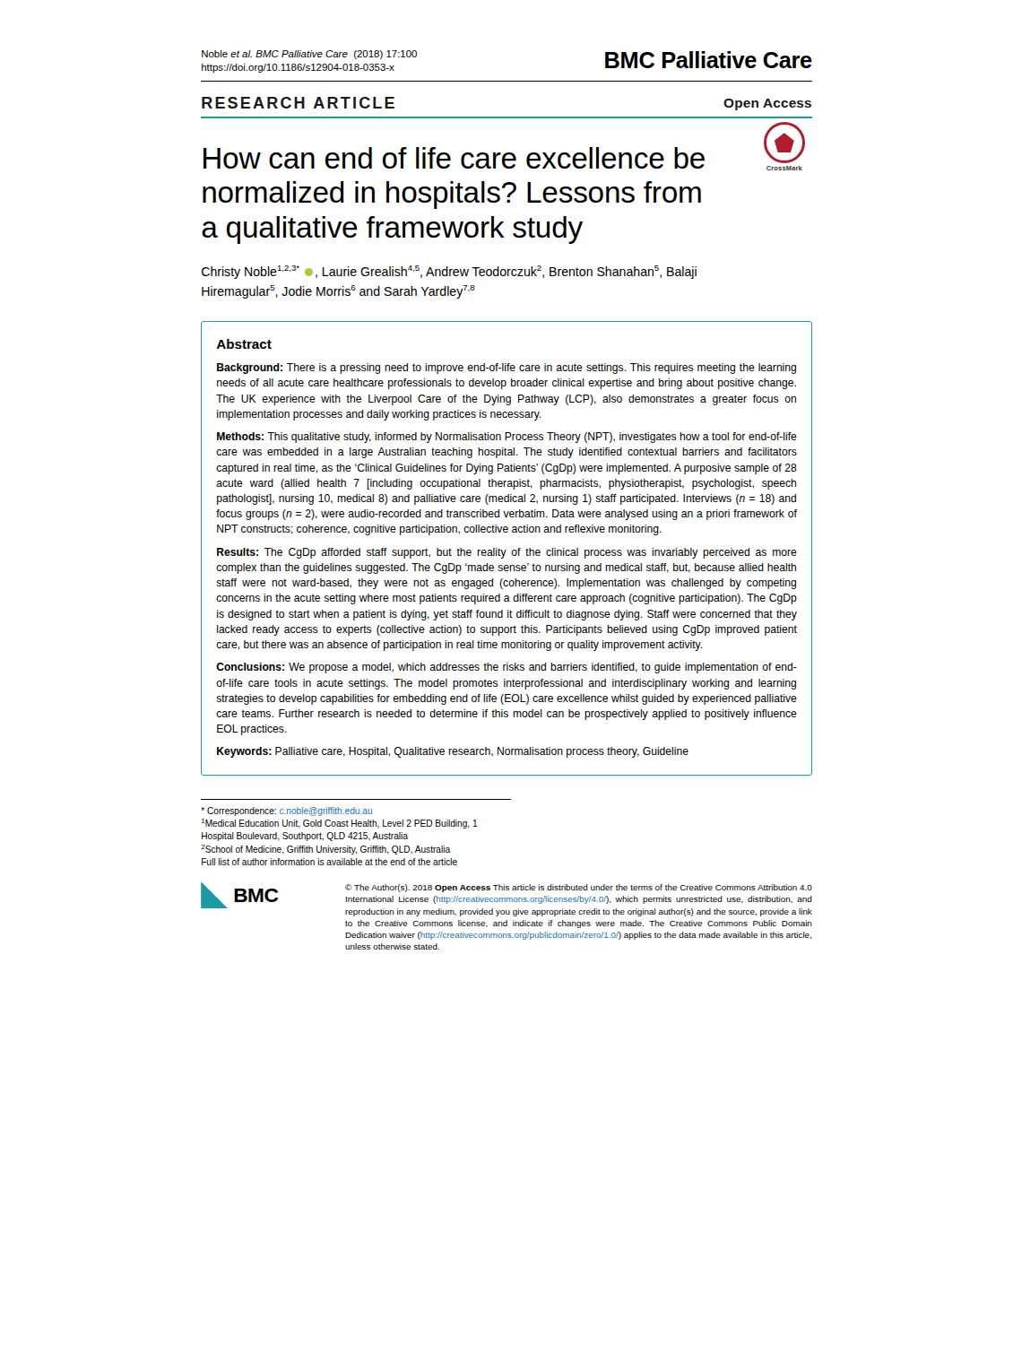Noble et al. BMC Palliative Care (2018) 17:100
https://doi.org/10.1186/s12904-018-0353-x
BMC Palliative Care
RESEARCH ARTICLE
Open Access
CrossMark
How can end of life care excellence be normalized in hospitals? Lessons from a qualitative framework study
Christy Noble1,2,3* , Laurie Grealish4,5, Andrew Teodorczuk2, Brenton Shanahan5, Balaji Hiremagular5, Jodie Morris6 and Sarah Yardley7,8
Abstract
Background: There is a pressing need to improve end-of-life care in acute settings. This requires meeting the learning needs of all acute care healthcare professionals to develop broader clinical expertise and bring about positive change. The UK experience with the Liverpool Care of the Dying Pathway (LCP), also demonstrates a greater focus on implementation processes and daily working practices is necessary.
Methods: This qualitative study, informed by Normalisation Process Theory (NPT), investigates how a tool for end-of-life care was embedded in a large Australian teaching hospital. The study identified contextual barriers and facilitators captured in real time, as the ‘Clinical Guidelines for Dying Patients’ (CgDp) were implemented. A purposive sample of 28 acute ward (allied health 7 [including occupational therapist, pharmacists, physiotherapist, psychologist, speech pathologist], nursing 10, medical 8) and palliative care (medical 2, nursing 1) staff participated. Interviews (n = 18) and focus groups (n = 2), were audio-recorded and transcribed verbatim. Data were analysed using an a priori framework of NPT constructs; coherence, cognitive participation, collective action and reflexive monitoring.
Results: The CgDp afforded staff support, but the reality of the clinical process was invariably perceived as more complex than the guidelines suggested. The CgDp ‘made sense’ to nursing and medical staff, but, because allied health staff were not ward-based, they were not as engaged (coherence). Implementation was challenged by competing concerns in the acute setting where most patients required a different care approach (cognitive participation). The CgDp is designed to start when a patient is dying, yet staff found it difficult to diagnose dying. Staff were concerned that they lacked ready access to experts (collective action) to support this. Participants believed using CgDp improved patient care, but there was an absence of participation in real time monitoring or quality improvement activity.
Conclusions: We propose a model, which addresses the risks and barriers identified, to guide implementation of end-of-life care tools in acute settings. The model promotes interprofessional and interdisciplinary working and learning strategies to develop capabilities for embedding end of life (EOL) care excellence whilst guided by experienced palliative care teams. Further research is needed to determine if this model can be prospectively applied to positively influence EOL practices.
Keywords: Palliative care, Hospital, Qualitative research, Normalisation process theory, Guideline
* Correspondence: c.noble@griffith.edu.au
1Medical Education Unit, Gold Coast Health, Level 2 PED Building, 1 Hospital Boulevard, Southport, QLD 4215, Australia
2School of Medicine, Griffith University, Griffith, QLD, Australia
Full list of author information is available at the end of the article
BMC
© The Author(s). 2018 Open Access This article is distributed under the terms of the Creative Commons Attribution 4.0 International License (http://creativecommons.org/licenses/by/4.0/), which permits unrestricted use, distribution, and reproduction in any medium, provided you give appropriate credit to the original author(s) and the source, provide a link to the Creative Commons license, and indicate if changes were made. The Creative Commons Public Domain Dedication waiver (http://creativecommons.org/publicdomain/zero/1.0/) applies to the data made available in this article, unless otherwise stated.